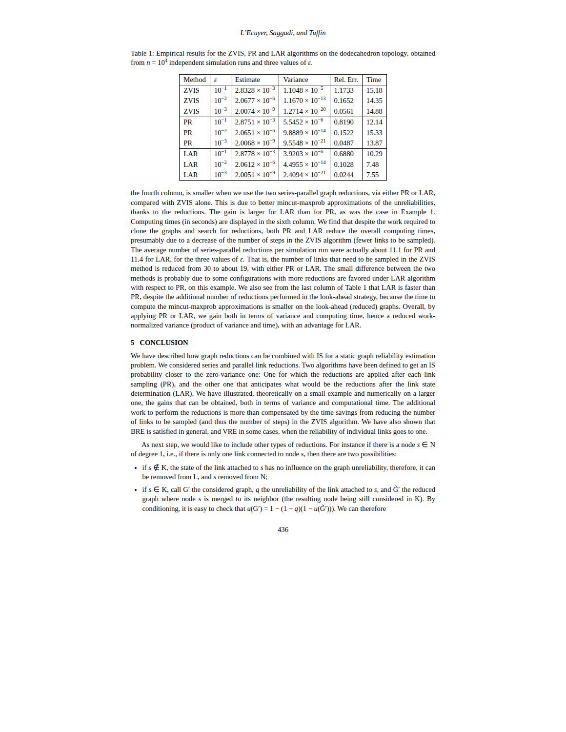L’Ecuyer, Saggadi, and Tuffin
Table 1: Empirical results for the ZVIS, PR and LAR algorithms on the dodecahedron topology, obtained from n = 104 independent simulation runs and three values of ε.
| Method | ε | Estimate | Variance | Rel. Err. | Time |
| --- | --- | --- | --- | --- | --- |
| ZVIS | 10 −1 | 2.8328 × 10 −3 | 1.1048 × 10 −5 | 1.1733 | 15.18 |
| ZVIS | 10 −2 | 2.0677 × 10 −6 | 1.1670 × 10 −13 | 0.1652 | 14.35 |
| ZVIS | 10 −3 | 2.0074 × 10 −9 | 1.2714 × 10 −20 | 0.0561 | 14.88 |
| PR | 10 −1 | 2.8751 × 10 −3 | 5.5452 × 10 −6 | 0.8190 | 12.14 |
| PR | 10 −2 | 2.0651 × 10 −6 | 9.8889 × 10 −14 | 0.1522 | 15.33 |
| PR | 10 −3 | 2.0068 × 10 −9 | 9.5548 × 10 −21 | 0.0487 | 13.87 |
| LAR | 10 −1 | 2.8778 × 10 −3 | 3.9203 × 10 −6 | 0.6880 | 10.29 |
| LAR | 10 −2 | 2.0612 × 10 −6 | 4.4955 × 10 −14 | 0.1028 | 7.48 |
| LAR | 10 −3 | 2.0051 × 10 −9 | 2.4094 × 10 −21 | 0.0244 | 7.55 |
the fourth column, is smaller when we use the two series-parallel graph reductions, via either PR or LAR, compared with ZVIS alone. This is due to better mincut-maxprob approximations of the unreliabilities, thanks to the reductions. The gain is larger for LAR than for PR, as was the case in Example 1. Computing times (in seconds) are displayed in the sixth column. We find that despite the work required to clone the graphs and search for reductions, both PR and LAR reduce the overall computing times, presumably due to a decrease of the number of steps in the ZVIS algorithm (fewer links to be sampled). The average number of series-parallel reductions per simulation run were actually about 11.1 for PR and 11.4 for LAR, for the three values of ε. That is, the number of links that need to be sampled in the ZVIS method is reduced from 30 to about 19, with either PR or LAR. The small difference between the two methods is probably due to some configurations with more reductions are favored under LAR algorithm with respect to PR, on this example. We also see from the last column of Table 1 that LAR is faster than PR, despite the additional number of reductions performed in the look-ahead strategy, because the time to compute the mincut-maxprob approximations is smaller on the look-ahead (reduced) graphs. Overall, by applying PR or LAR, we gain both in terms of variance and computing time, hence a reduced work-normalized variance (product of variance and time), with an advantage for LAR.
5 CONCLUSION
We have described how graph reductions can be combined with IS for a static graph reliability estimation problem. We considered series and parallel link reductions. Two algorithms have been defined to get an IS probability closer to the zero-variance one: One for which the reductions are applied after each link sampling (PR), and the other one that anticipates what would be the reductions after the link state determination (LAR). We have illustrated, theoretically on a small example and numerically on a larger one, the gains that can be obtained, both in terms of variance and computational time. The additional work to perform the reductions is more than compensated by the time savings from reducing the number of links to be sampled (and thus the number of steps) in the ZVIS algorithm. We have also shown that BRE is satisfied in general, and VRE in some cases, when the reliability of individual links goes to one.
As next step, we would like to include other types of reductions. For instance if there is a node s ∈ N of degree 1, i.e., if there is only one link connected to node s, then there are two possibilities:
if s ∉ K, the state of the link attached to s has no influence on the graph unreliability, therefore, it can be removed from L, and s removed from N;
if s ∈ K, call G′ the considered graph, q the unreliability of the link attached to s, and G̃′ the reduced graph where node s is merged to its neighbor (the resulting node being still considered in K). By conditioning, it is easy to check that u(G′) = 1 − (1 − q)(1 − u(G̃′))). We can therefore
436